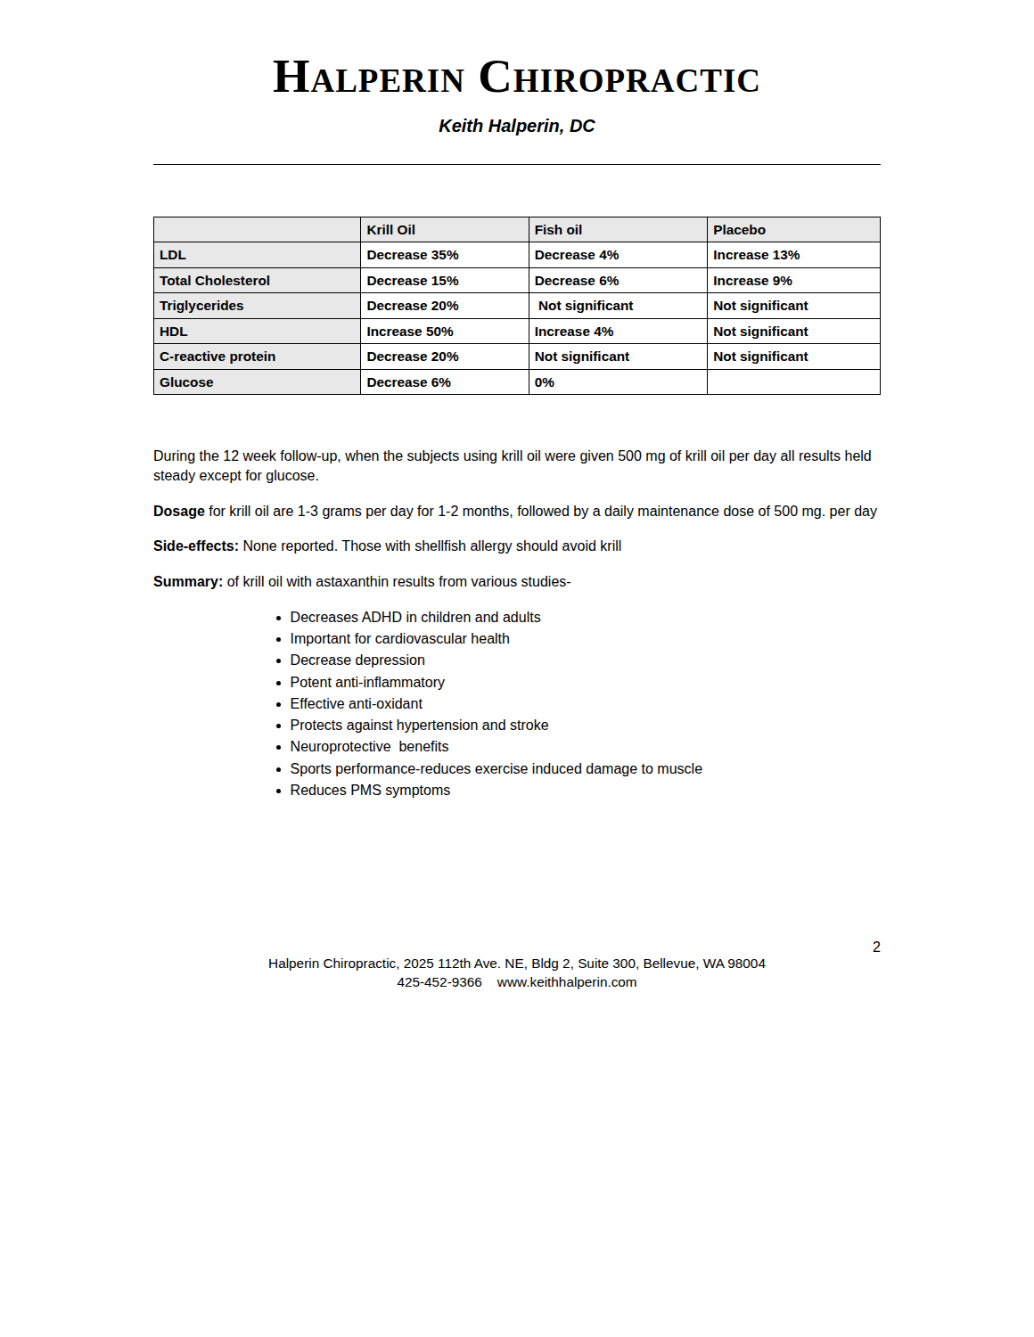Halperin Chiropractic
Keith Halperin, DC
| | Krill Oil | Fish oil | Placebo |
| --- | --- | --- | --- |
| LDL | Decrease 35% | Decrease 4% | Increase 13% |
| Total Cholesterol | Decrease 15% | Decrease 6% | Increase 9% |
| Triglycerides | Decrease 20% | Not significant | Not significant |
| HDL | Increase 50% | Increase 4% | Not significant |
| C-reactive protein | Decrease 20% | Not significant | Not significant |
| Glucose | Decrease 6% | 0% | |
During the 12 week follow-up, when the subjects using krill oil were given 500 mg of krill oil per day all results held steady except for glucose.
Dosage for krill oil are 1-3 grams per day for 1-2 months, followed by a daily maintenance dose of 500 mg. per day
Side-effects: None reported. Those with shellfish allergy should avoid krill
Summary: of krill oil with astaxanthin results from various studies-
Decreases ADHD in children and adults
Important for cardiovascular health
Decrease depression
Potent anti-inflammatory
Effective anti-oxidant
Protects against hypertension and stroke
Neuroprotective benefits
Sports performance-reduces exercise induced damage to muscle
Reduces PMS symptoms
2
Halperin Chiropractic, 2025 112th Ave. NE, Bldg 2, Suite 300, Bellevue, WA 98004
425-452-9366 www.keithhalperin.com